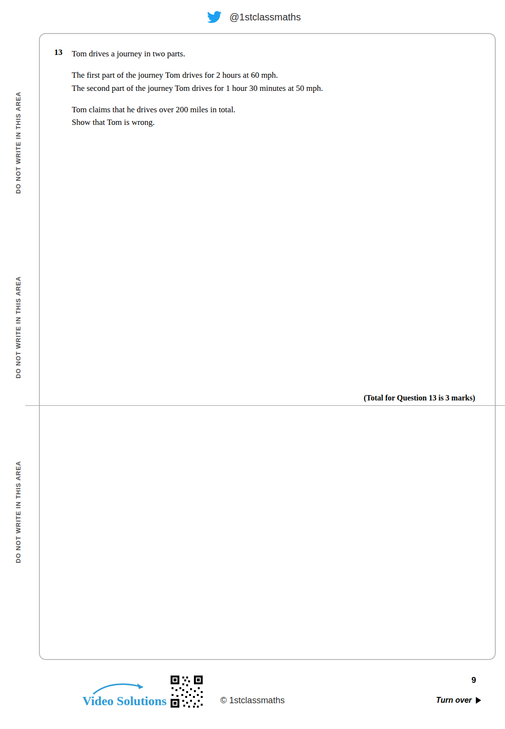@1stclassmaths
DO NOT WRITE IN THIS AREA
DO NOT WRITE IN THIS AREA
DO NOT WRITE IN THIS AREA
13
Tom drives a journey in two parts.
The first part of the journey Tom drives for 2 hours at 60 mph.
The second part of the journey Tom drives for 1 hour 30 minutes at 50 mph.
Tom claims that he drives over 200 miles in total.
Show that Tom is wrong.
(Total for Question 13 is 3 marks)
Video Solutions
© 1stclassmaths
9
Turn over